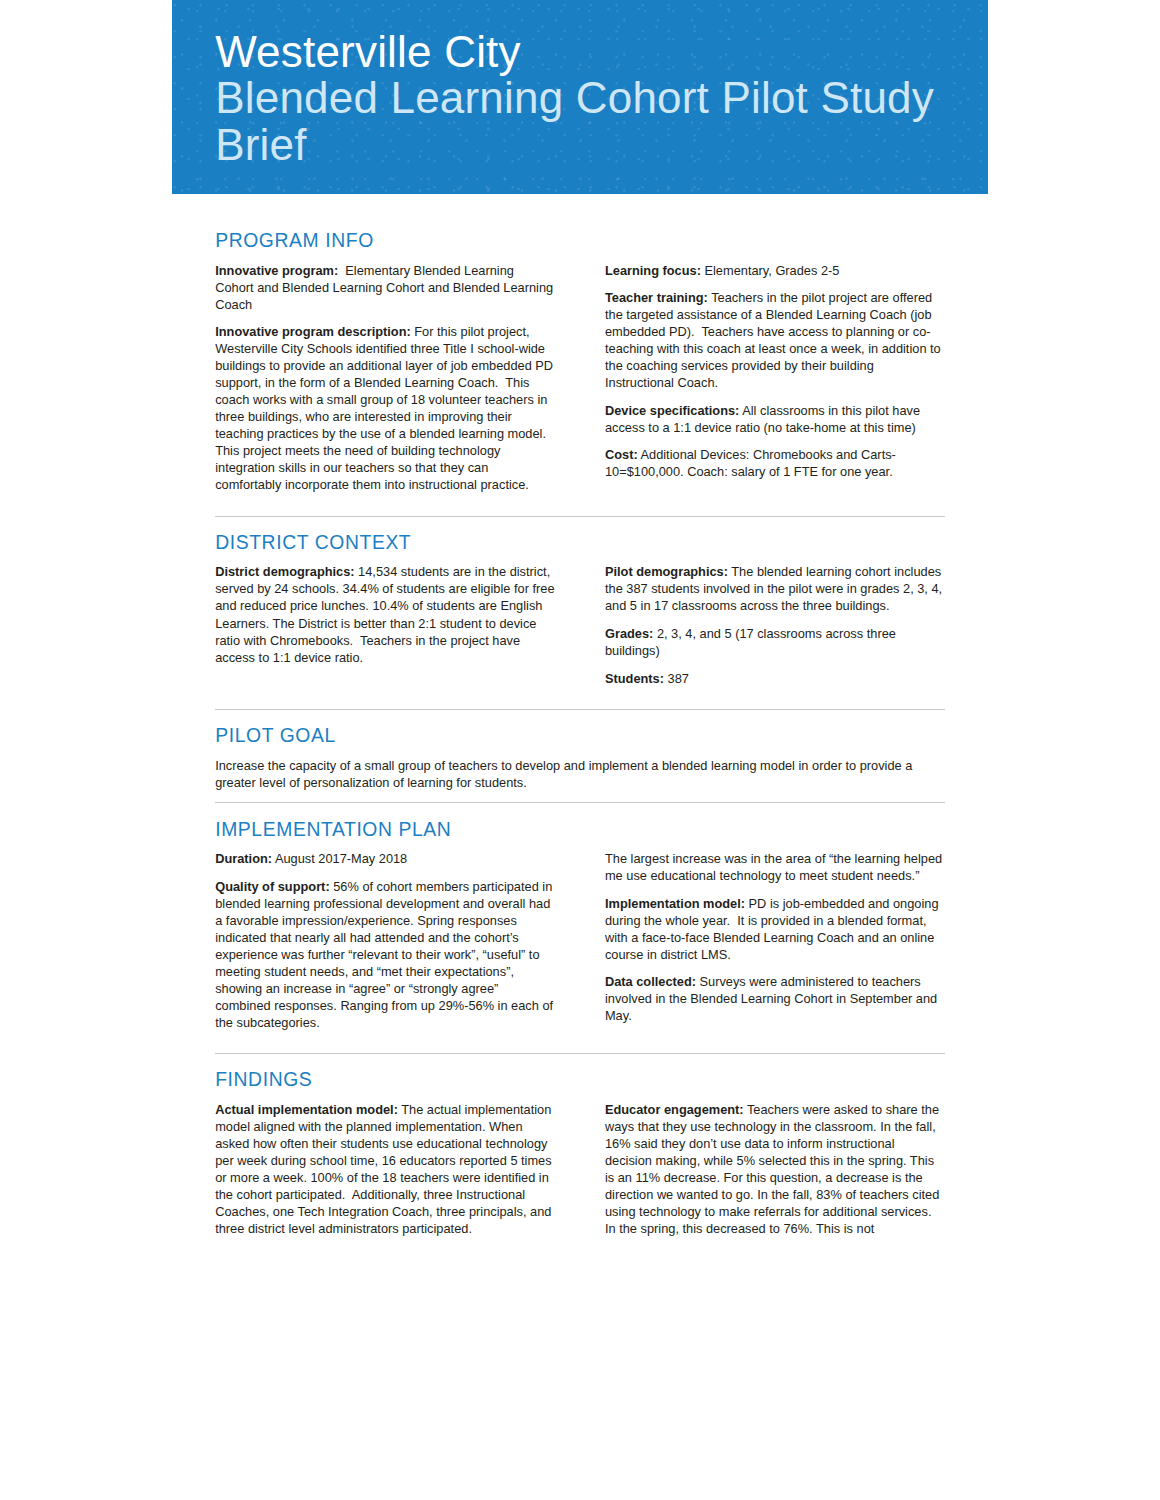Westerville CityBlended Learning Cohort Pilot Study Brief
Program Info
Innovative program: Elementary Blended Learning Cohort and Blended Learning Cohort and Blended Learning Coach
Innovative program description: For this pilot project, Westerville City Schools identified three Title I school-wide buildings to provide an additional layer of job embedded PD support, in the form of a Blended Learning Coach. This coach works with a small group of 18 volunteer teachers in three buildings, who are interested in improving their teaching practices by the use of a blended learning model. This project meets the need of building technology integration skills in our teachers so that they can comfortably incorporate them into instructional practice.
Learning focus: Elementary, Grades 2-5
Teacher training: Teachers in the pilot project are offered the targeted assistance of a Blended Learning Coach (job embedded PD). Teachers have access to planning or co-teaching with this coach at least once a week, in addition to the coaching services provided by their building Instructional Coach.
Device specifications: All classrooms in this pilot have access to a 1:1 device ratio (no take-home at this time)
Cost: Additional Devices: Chromebooks and Carts-10=$100,000. Coach: salary of 1 FTE for one year.
District Context
District demographics: 14,534 students are in the district, served by 24 schools. 34.4% of students are eligible for free and reduced price lunches. 10.4% of students are English Learners. The District is better than 2:1 student to device ratio with Chromebooks. Teachers in the project have access to 1:1 device ratio.
Pilot demographics: The blended learning cohort includes the 387 students involved in the pilot were in grades 2, 3, 4, and 5 in 17 classrooms across the three buildings.
Grades: 2, 3, 4, and 5 (17 classrooms across three buildings)
Students: 387
Pilot Goal
Increase the capacity of a small group of teachers to develop and implement a blended learning model in order to provide a greater level of personalization of learning for students.
Implementation Plan
Duration: August 2017-May 2018
Quality of support: 56% of cohort members participated in blended learning professional development and overall had a favorable impression/experience. Spring responses indicated that nearly all had attended and the cohort’s experience was further “relevant to their work”, “useful” to meeting student needs, and “met their expectations”, showing an increase in “agree” or “strongly agree” combined responses. Ranging from up 29%-56% in each of the subcategories.
The largest increase was in the area of “the learning helped me use educational technology to meet student needs.”
Implementation model: PD is job-embedded and ongoing during the whole year. It is provided in a blended format, with a face-to-face Blended Learning Coach and an online course in district LMS.
Data collected: Surveys were administered to teachers involved in the Blended Learning Cohort in September and May.
Findings
Actual implementation model: The actual implementation model aligned with the planned implementation. When asked how often their students use educational technology per week during school time, 16 educators reported 5 times or more a week. 100% of the 18 teachers were identified in the cohort participated. Additionally, three Instructional Coaches, one Tech Integration Coach, three principals, and three district level administrators participated.
Educator engagement: Teachers were asked to share the ways that they use technology in the classroom. In the fall, 16% said they don’t use data to inform instructional decision making, while 5% selected this in the spring. This is an 11% decrease. For this question, a decrease is the direction we wanted to go. In the fall, 83% of teachers cited using technology to make referrals for additional services. In the spring, this decreased to 76%. This is not